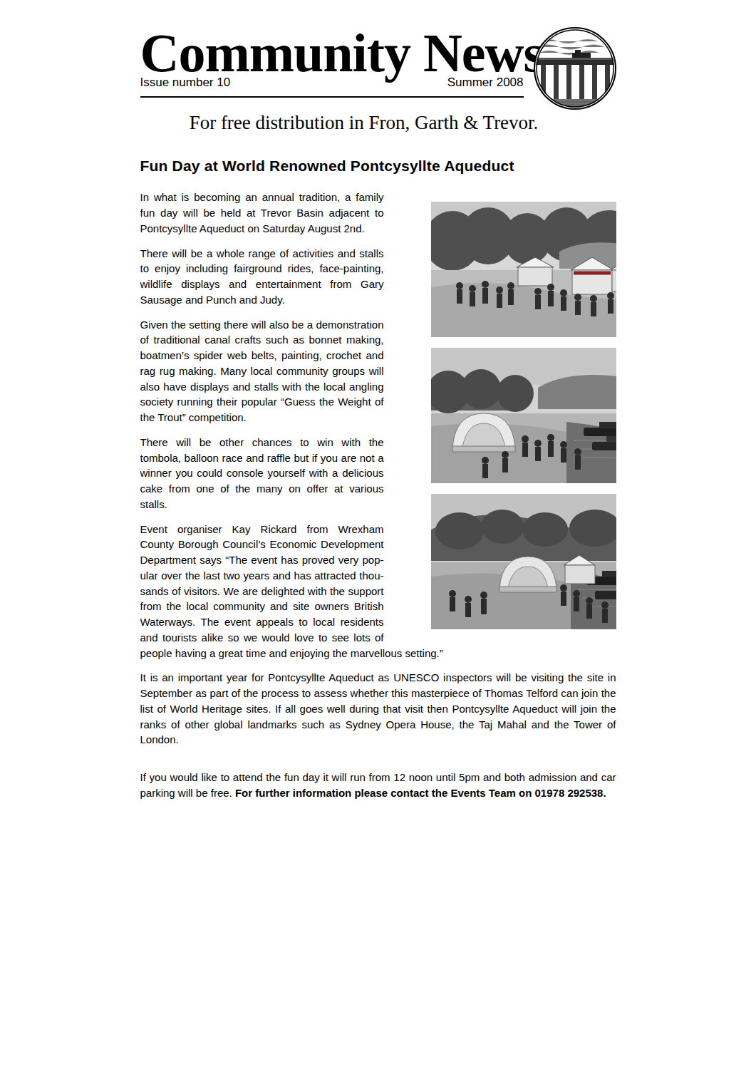Community News
Issue number 10 Summer 2008
For free distribution in Fron, Garth & Trevor.
Fun Day at World Renowned Pontcysyllte Aqueduct
In what is becoming an annual tradition, a family fun day will be held at Trevor Basin adjacent to Pontcysyllte Aqueduct on Saturday August 2nd.
There will be a whole range of activities and stalls to enjoy including fairground rides, face-painting, wildlife displays and entertainment from Gary Sausage and Punch and Judy.
Given the setting there will also be a demonstration of traditional canal crafts such as bonnet making, boatmen’s spider web belts, painting, crochet and rag rug making. Many local community groups will also have displays and stalls with the local angling society running their popular “Guess the Weight of the Trout” competition.
There will be other chances to win with the tombola, balloon race and raffle but if you are not a winner you could console yourself with a delicious cake from one of the many on offer at various stalls.
Event organiser Kay Rickard from Wrexham County Borough Council’s Economic Development Department says “The event has proved very popular over the last two years and has attracted thousands of visitors. We are delighted with the support from the local community and site owners British Waterways. The event appeals to local residents and tourists alike so we would love to see lots of people having a great time and enjoying the marvellous setting.”
It is an important year for Pontcysyllte Aqueduct as UNESCO inspectors will be visiting the site in September as part of the process to assess whether this masterpiece of Thomas Telford can join the list of World Heritage sites. If all goes well during that visit then Pontcysyllte Aqueduct will join the ranks of other global landmarks such as Sydney Opera House, the Taj Mahal and the Tower of London.
If you would like to attend the fun day it will run from 12 noon until 5pm and both admission and car parking will be free. For further information please contact the Events Team on 01978 292538.